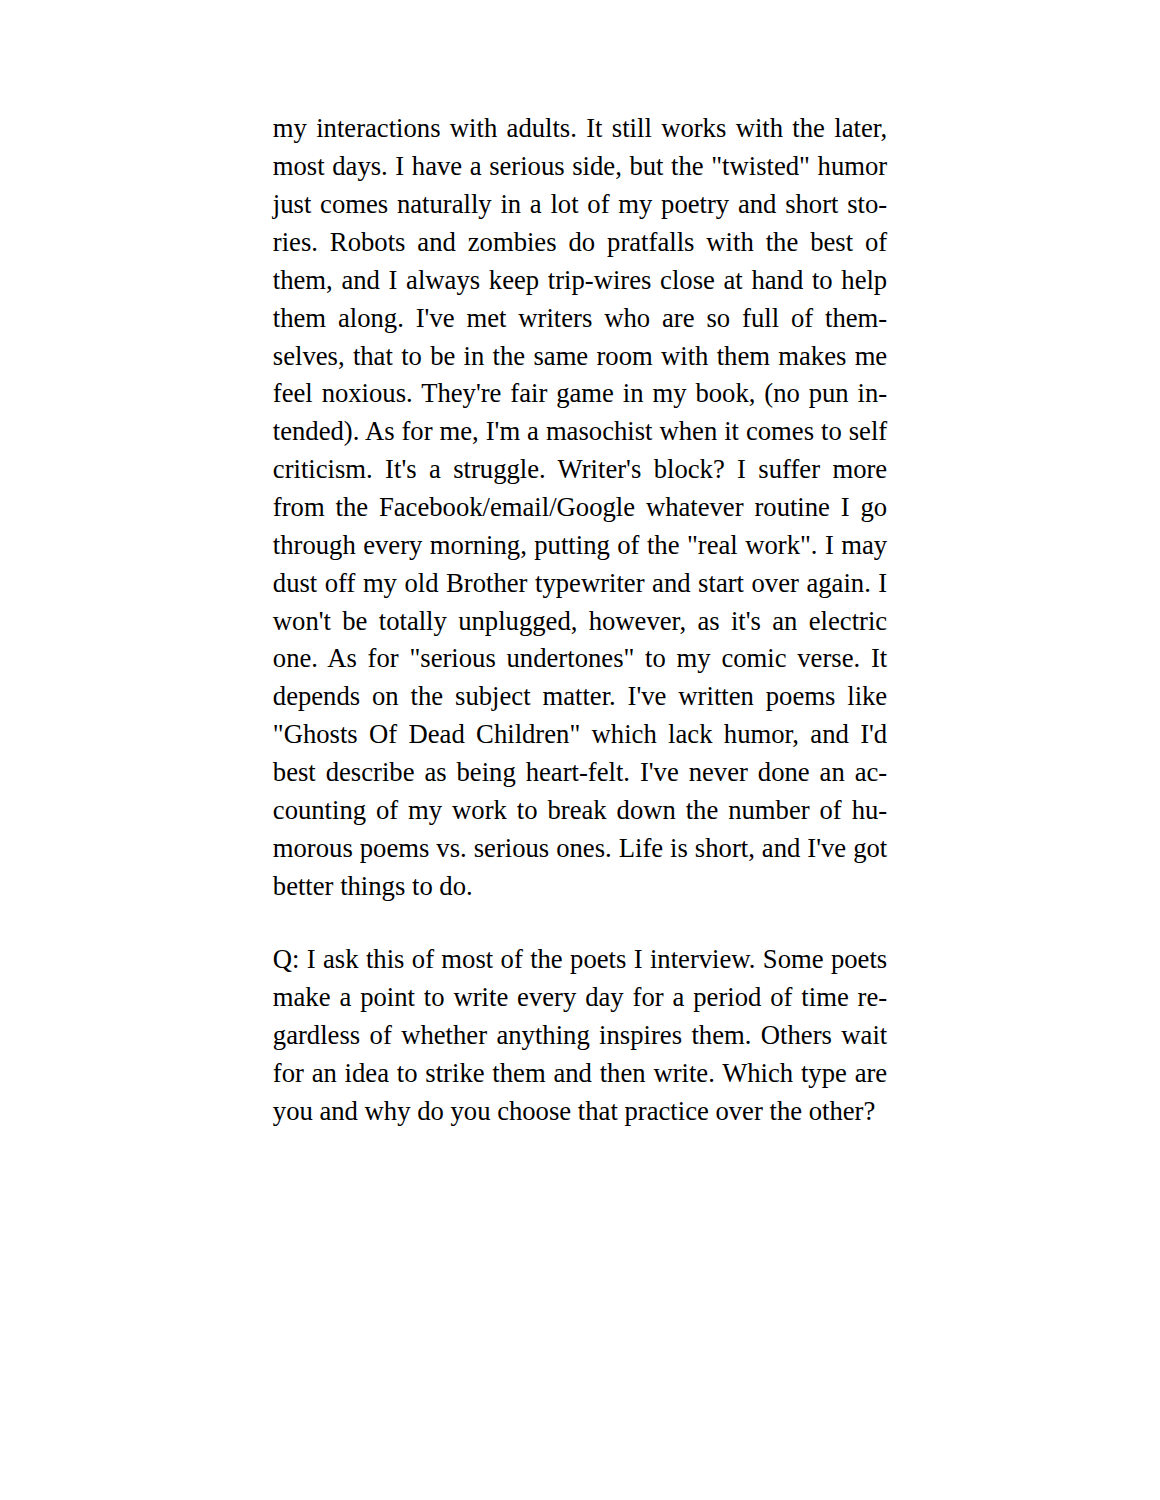my interactions with adults. It still works with the later, most days. I have a serious side, but the "twisted" humor just comes naturally in a lot of my poetry and short stories. Robots and zombies do pratfalls with the best of them, and I always keep trip-wires close at hand to help them along. I've met writers who are so full of themselves, that to be in the same room with them makes me feel noxious. They're fair game in my book, (no pun intended). As for me, I'm a masochist when it comes to self criticism. It's a struggle. Writer's block? I suffer more from the Facebook/email/Google whatever routine I go through every morning, putting of the "real work". I may dust off my old Brother typewriter and start over again. I won't be totally unplugged, however, as it's an electric one. As for "serious undertones" to my comic verse. It depends on the subject matter. I've written poems like "Ghosts Of Dead Children" which lack humor, and I'd best describe as being heart-felt. I've never done an accounting of my work to break down the number of humorous poems vs. serious ones. Life is short, and I've got better things to do.
Q: I ask this of most of the poets I interview. Some poets make a point to write every day for a period of time regardless of whether anything inspires them. Others wait for an idea to strike them and then write. Which type are you and why do you choose that practice over the other?